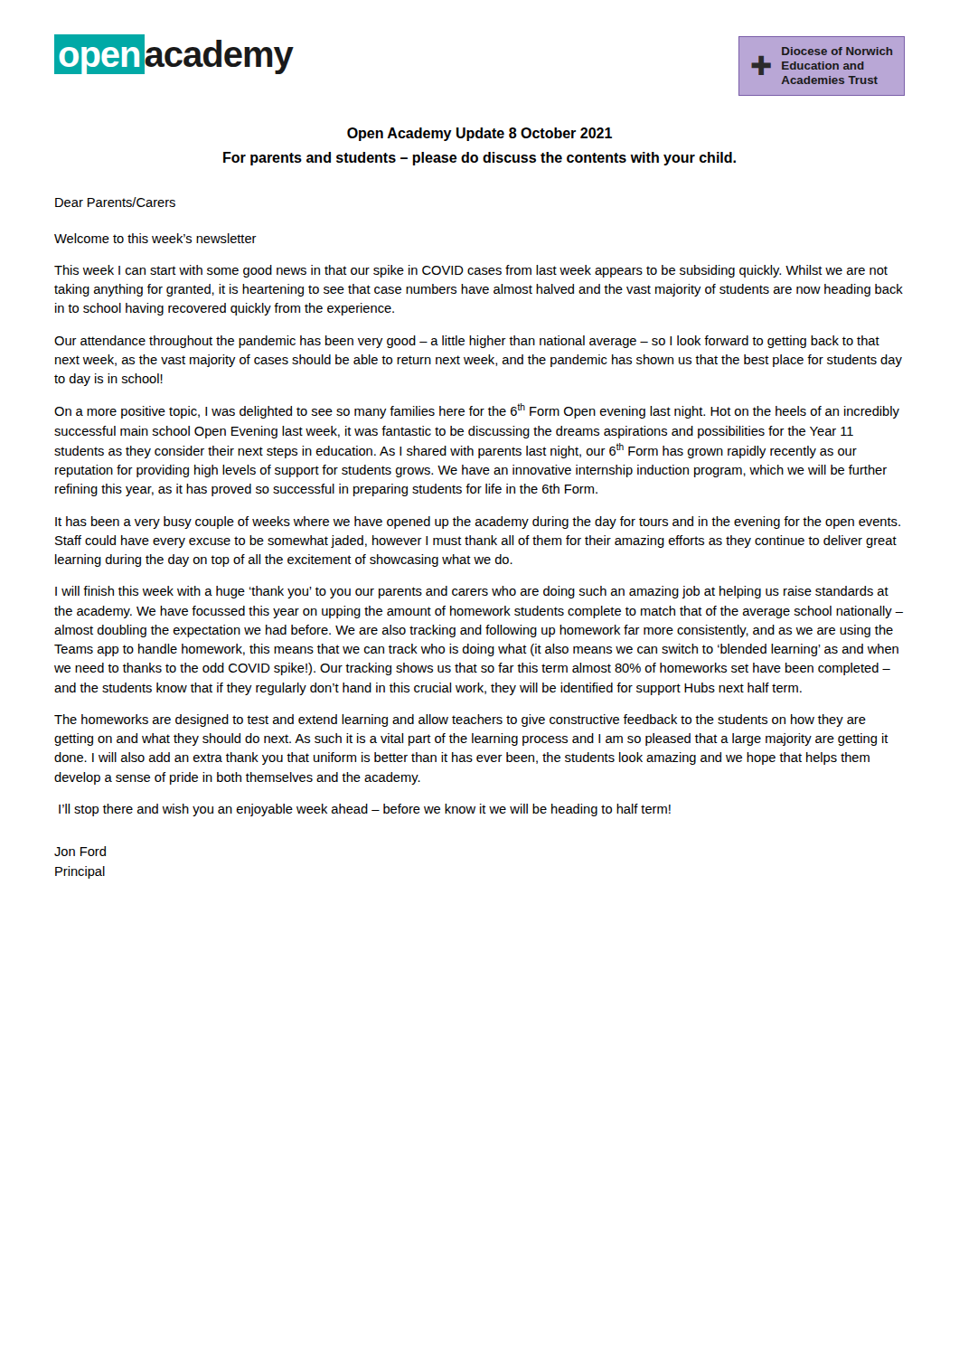open academy
✚
Diocese of Norwich
Education and
Academies Trust
Open Academy Update 8 October 2021
For parents and students – please do discuss the contents with your child.
Dear Parents/Carers
Welcome to this week’s newsletter
This week I can start with some good news in that our spike in COVID cases from last week appears to be subsiding quickly. Whilst we are not taking anything for granted, it is heartening to see that case numbers have almost halved and the vast majority of students are now heading back in to school having recovered quickly from the experience.
Our attendance throughout the pandemic has been very good – a little higher than national average – so I look forward to getting back to that next week, as the vast majority of cases should be able to return next week, and the pandemic has shown us that the best place for students day to day is in school!
On a more positive topic, I was delighted to see so many families here for the 6th Form Open evening last night. Hot on the heels of an incredibly successful main school Open Evening last week, it was fantastic to be discussing the dreams aspirations and possibilities for the Year 11 students as they consider their next steps in education. As I shared with parents last night, our 6th Form has grown rapidly recently as our reputation for providing high levels of support for students grows. We have an innovative internship induction program, which we will be further refining this year, as it has proved so successful in preparing students for life in the 6th Form.
It has been a very busy couple of weeks where we have opened up the academy during the day for tours and in the evening for the open events. Staff could have every excuse to be somewhat jaded, however I must thank all of them for their amazing efforts as they continue to deliver great learning during the day on top of all the excitement of showcasing what we do.
I will finish this week with a huge ‘thank you’ to you our parents and carers who are doing such an amazing job at helping us raise standards at the academy. We have focussed this year on upping the amount of homework students complete to match that of the average school nationally – almost doubling the expectation we had before. We are also tracking and following up homework far more consistently, and as we are using the Teams app to handle homework, this means that we can track who is doing what (it also means we can switch to ‘blended learning’ as and when we need to thanks to the odd COVID spike!). Our tracking shows us that so far this term almost 80% of homeworks set have been completed – and the students know that if they regularly don’t hand in this crucial work, they will be identified for support Hubs next half term.
The homeworks are designed to test and extend learning and allow teachers to give constructive feedback to the students on how they are getting on and what they should do next. As such it is a vital part of the learning process and I am so pleased that a large majority are getting it done. I will also add an extra thank you that uniform is better than it has ever been, the students look amazing and we hope that helps them develop a sense of pride in both themselves and the academy.
I’ll stop there and wish you an enjoyable week ahead – before we know it we will be heading to half term!
Jon Ford Principal